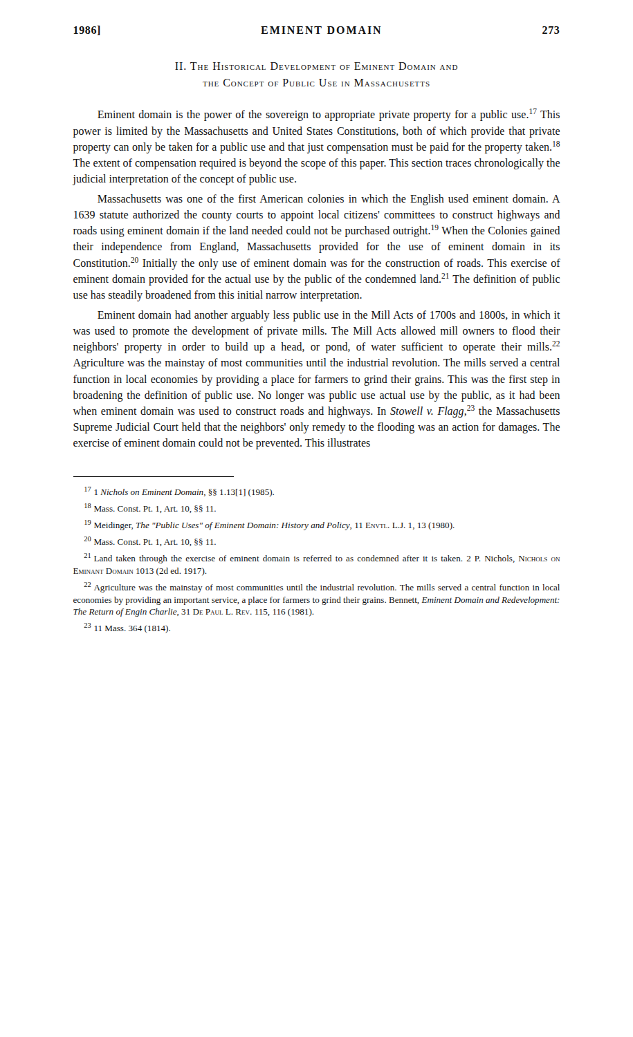1986] Eminent Domain 273
II. The Historical Development of Eminent Domain and
the Concept of Public Use in Massachusetts
Eminent domain is the power of the sovereign to appropriate private property for a public use.17 This power is limited by the Massachusetts and United States Constitutions, both of which provide that private property can only be taken for a public use and that just compensation must be paid for the property taken.18 The extent of compensation required is beyond the scope of this paper. This section traces chronologically the judicial interpretation of the concept of public use.
Massachusetts was one of the first American colonies in which the English used eminent domain. A 1639 statute authorized the county courts to appoint local citizens' committees to construct highways and roads using eminent domain if the land needed could not be purchased outright.19 When the Colonies gained their independence from England, Massachusetts provided for the use of eminent domain in its Constitution.20 Initially the only use of eminent domain was for the construction of roads. This exercise of eminent domain provided for the actual use by the public of the condemned land.21 The definition of public use has steadily broadened from this initial narrow interpretation.
Eminent domain had another arguably less public use in the Mill Acts of 1700s and 1800s, in which it was used to promote the development of private mills. The Mill Acts allowed mill owners to flood their neighbors' property in order to build up a head, or pond, of water sufficient to operate their mills.22 Agriculture was the mainstay of most communities until the industrial revolution. The mills served a central function in local economies by providing a place for farmers to grind their grains. This was the first step in broadening the definition of public use. No longer was public use actual use by the public, as it had been when eminent domain was used to construct roads and highways. In Stowell v. Flagg,23 the Massachusetts Supreme Judicial Court held that the neighbors' only remedy to the flooding was an action for damages. The exercise of eminent domain could not be prevented. This illustrates
171 Nichols on Eminent Domain, §§ 1.13[1] (1985).
18 Mass. Const. Pt. 1, Art. 10, §§ 11.
19 Meidinger, The "Public Uses" of Eminent Domain: History and Policy, 11 Envtl. L.J. 1, 13 (1980).
20 Mass. Const. Pt. 1, Art. 10, §§ 11.
21 Land taken through the exercise of eminent domain is referred to as condemned after it is taken. 2 P. Nichols, Nichols on Eminant Domain 1013 (2d ed. 1917).
22 Agriculture was the mainstay of most communities until the industrial revolution. The mills served a central function in local economies by providing an important service, a place for farmers to grind their grains. Bennett, Eminent Domain and Redevelopment: The Return of Engin Charlie, 31 De Paul L. Rev. 115, 116 (1981).
2311 Mass. 364 (1814).